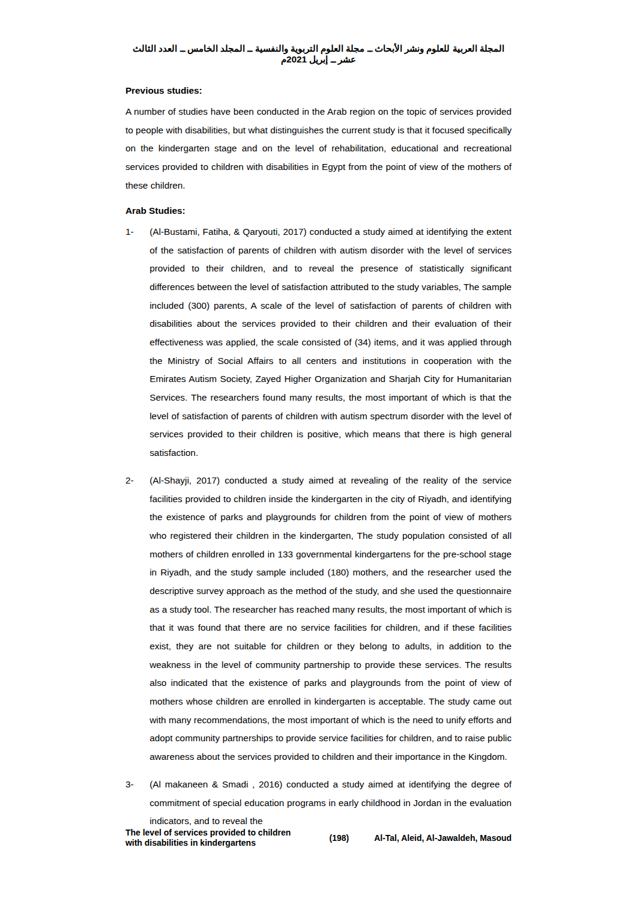المجلة العربية للعلوم ونشر الأبحاث ــ مجلة العلوم التربوية والنفسية ــ المجلد الخامس ــ العدد الثالث عشر ــ إبريل 2021م
Previous studies:
A number of studies have been conducted in the Arab region on the topic of services provided to people with disabilities, but what distinguishes the current study is that it focused specifically on the kindergarten stage and on the level of rehabilitation, educational and recreational services provided to children with disabilities in Egypt from the point of view of the mothers of these children.
Arab Studies:
(Al-Bustami, Fatiha, & Qaryouti, 2017) conducted a study aimed at identifying the extent of the satisfaction of parents of children with autism disorder with the level of services provided to their children, and to reveal the presence of statistically significant differences between the level of satisfaction attributed to the study variables, The sample included (300) parents, A scale of the level of satisfaction of parents of children with disabilities about the services provided to their children and their evaluation of their effectiveness was applied, the scale consisted of (34) items, and it was applied through the Ministry of Social Affairs to all centers and institutions in cooperation with the Emirates Autism Society, Zayed Higher Organization and Sharjah City for Humanitarian Services. The researchers found many results, the most important of which is that the level of satisfaction of parents of children with autism spectrum disorder with the level of services provided to their children is positive, which means that there is high general satisfaction.
(Al-Shayji, 2017) conducted a study aimed at revealing of the reality of the service facilities provided to children inside the kindergarten in the city of Riyadh, and identifying the existence of parks and playgrounds for children from the point of view of mothers who registered their children in the kindergarten, The study population consisted of all mothers of children enrolled in 133 governmental kindergartens for the pre-school stage in Riyadh, and the study sample included (180) mothers, and the researcher used the descriptive survey approach as the method of the study, and she used the questionnaire as a study tool. The researcher has reached many results, the most important of which is that it was found that there are no service facilities for children, and if these facilities exist, they are not suitable for children or they belong to adults, in addition to the weakness in the level of community partnership to provide these services. The results also indicated that the existence of parks and playgrounds from the point of view of mothers whose children are enrolled in kindergarten is acceptable. The study came out with many recommendations, the most important of which is the need to unify efforts and adopt community partnerships to provide service facilities for children, and to raise public awareness about the services provided to children and their importance in the Kingdom.
(Al makaneen & Smadi , 2016) conducted a study aimed at identifying the degree of commitment of special education programs in early childhood in Jordan in the evaluation indicators, and to reveal the
The level of services provided to children with disabilities in kindergartens
(198)
Al-Tal, Aleid, Al-Jawaldeh, Masoud